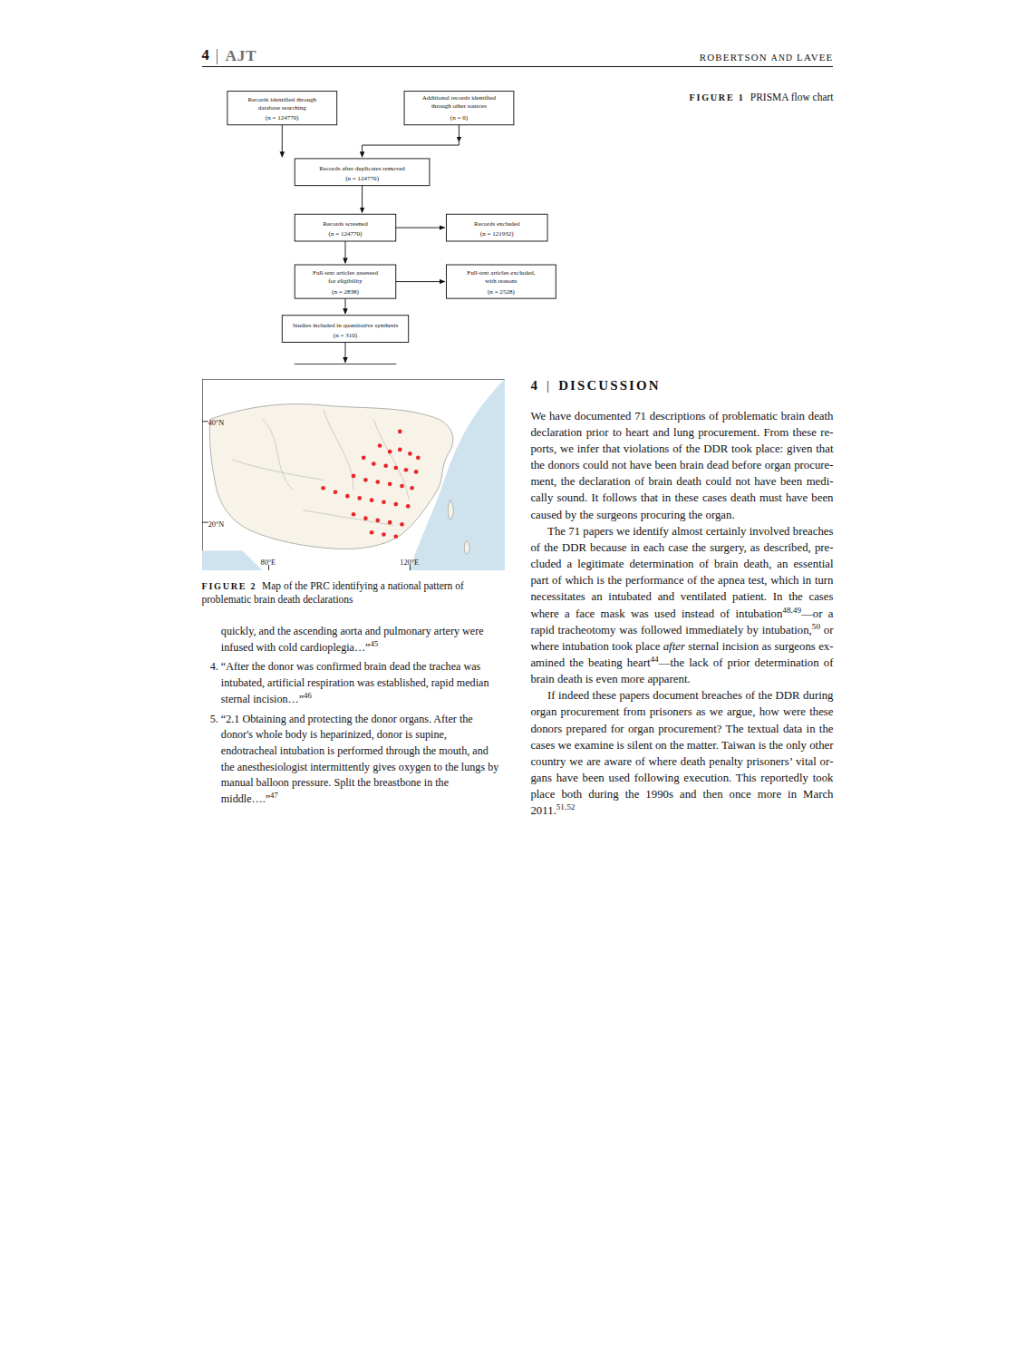4 AJT
ROBERTSON AND LAVEE
Records identified through database searching (n = 124770) Additional records identified through other sources (n = 0) Records after duplicates removed (n = 124770) Records screened (n = 124770) Records excluded (n = 121932) Full-text articles assessed for eligibility (n = 2838) Full-text articles excluded, with reasons (n = 2528) Studies included in quantitative synthesis (n = 310) Studies included in qualitative synthesis (n = 71)
FIGURE 1 PRISMA flow chart
40°N 20°N 80°E 120°E
FIGURE 2 Map of the PRC identifying a national pattern of problematic brain death declarations
quickly, and the ascending aorta and pulmonary artery were infused with cold cardioplegia…”45
“After the donor was confirmed brain dead the trachea was intubated, artificial respiration was established, rapid median sternal incision…”46
“2.1 Obtaining and protecting the donor organs. After the donor's whole body is heparinized, donor is supine, endotracheal intubation is performed through the mouth, and the anesthesiologist intermittently gives oxygen to the lungs by manual balloon pressure. Split the breastbone in the middle….”47
4|DISCUSSION
We have documented 71 descriptions of problematic brain death declaration prior to heart and lung procurement. From these reports, we infer that violations of the DDR took place: given that the donors could not have been brain dead before organ procurement, the declaration of brain death could not have been medically sound. It follows that in these cases death must have been caused by the surgeons procuring the organ.
The 71 papers we identify almost certainly involved breaches of the DDR because in each case the surgery, as described, precluded a legitimate determination of brain death, an essential part of which is the performance of the apnea test, which in turn necessitates an intubated and ventilated patient. In the cases where a face mask was used instead of intubation48,49—or a rapid tracheotomy was followed immediately by intubation,50 or where intubation took place after sternal incision as surgeons examined the beating heart44—the lack of prior determination of brain death is even more apparent.
If indeed these papers document breaches of the DDR during organ procurement from prisoners as we argue, how were these donors prepared for organ procurement? The textual data in the cases we examine is silent on the matter. Taiwan is the only other country we are aware of where death penalty prisoners’ vital organs have been used following execution. This reportedly took place both during the 1990s and then once more in March 2011.51,52